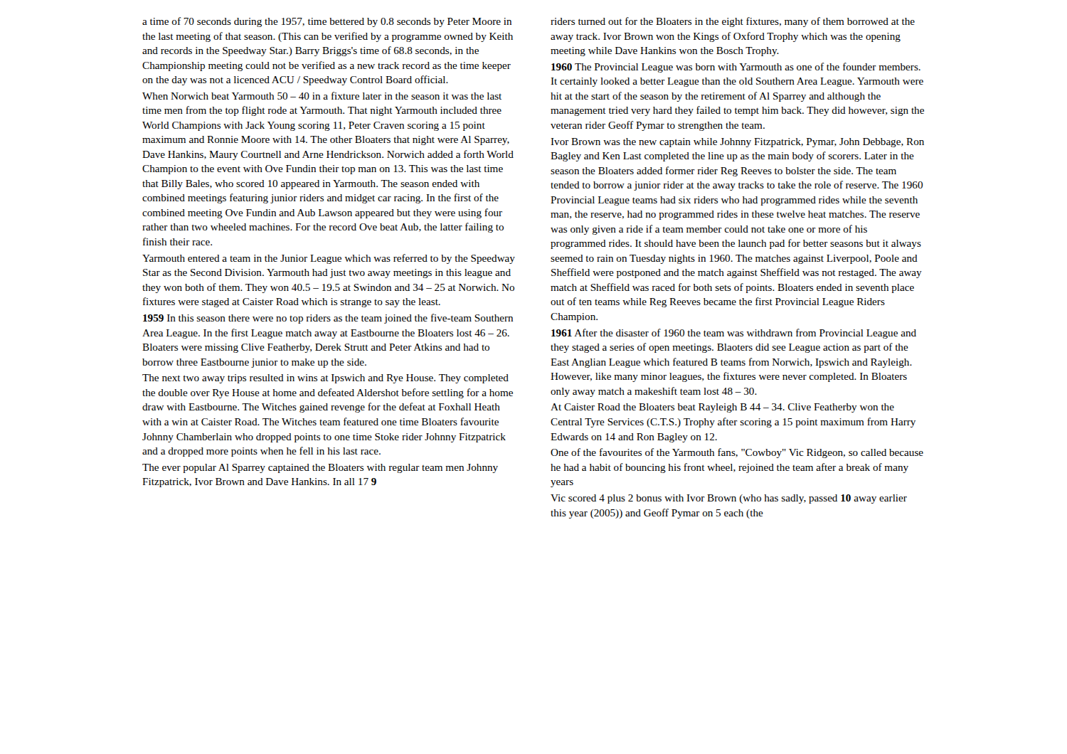a time of 70 seconds during the 1957, time bettered by 0.8 seconds by Peter Moore in the last meeting of that season. (This can be verified by a programme owned by Keith and records in the Speedway Star.) Barry Briggs's time of 68.8 seconds, in the Championship meeting could not be verified as a new track record as the time keeper on the day was not a licenced ACU / Speedway Control Board official.
When Norwich beat Yarmouth 50 – 40 in a fixture later in the season it was the last time men from the top flight rode at Yarmouth. That night Yarmouth included three World Champions with Jack Young scoring 11, Peter Craven scoring a 15 point maximum and Ronnie Moore with 14. The other Bloaters that night were Al Sparrey, Dave Hankins, Maury Courtnell and Arne Hendrickson. Norwich added a forth World Champion to the event with Ove Fundin their top man on 13. This was the last time that Billy Bales, who scored 10 appeared in Yarmouth. The season ended with combined meetings featuring junior riders and midget car racing. In the first of the combined meeting Ove Fundin and Aub Lawson appeared but they were using four rather than two wheeled machines. For the record Ove beat Aub, the latter failing to finish their race.
Yarmouth entered a team in the Junior League which was referred to by the Speedway Star as the Second Division. Yarmouth had just two away meetings in this league and they won both of them. They won 40.5 – 19.5 at Swindon and 34 – 25 at Norwich. No fixtures were staged at Caister Road which is strange to say the least.
1959 In this season there were no top riders as the team joined the five-team Southern Area League. In the first League match away at Eastbourne the Bloaters lost 46 – 26. Bloaters were missing Clive Featherby, Derek Strutt and Peter Atkins and had to borrow three Eastbourne junior to make up the side.
The next two away trips resulted in wins at Ipswich and Rye House. They completed the double over Rye House at home and defeated Aldershot before settling for a home draw with Eastbourne. The Witches gained revenge for the defeat at Foxhall Heath with a win at Caister Road. The Witches team featured one time Bloaters favourite Johnny Chamberlain who dropped points to one time Stoke rider Johnny Fitzpatrick and a dropped more points when he fell in his last race.
The ever popular Al Sparrey captained the Bloaters with regular team men Johnny Fitzpatrick, Ivor Brown and Dave Hankins. In all 17 9
riders turned out for the Bloaters in the eight fixtures, many of them borrowed at the away track. Ivor Brown won the Kings of Oxford Trophy which was the opening meeting while Dave Hankins won the Bosch Trophy.
1960 The Provincial League was born with Yarmouth as one of the founder members. It certainly looked a better League than the old Southern Area League. Yarmouth were hit at the start of the season by the retirement of Al Sparrey and although the management tried very hard they failed to tempt him back. They did however, sign the veteran rider Geoff Pymar to strengthen the team.
Ivor Brown was the new captain while Johnny Fitzpatrick, Pymar, John Debbage, Ron Bagley and Ken Last completed the line up as the main body of scorers. Later in the season the Bloaters added former rider Reg Reeves to bolster the side. The team tended to borrow a junior rider at the away tracks to take the role of reserve. The 1960 Provincial League teams had six riders who had programmed rides while the seventh man, the reserve, had no programmed rides in these twelve heat matches. The reserve was only given a ride if a team member could not take one or more of his programmed rides. It should have been the launch pad for better seasons but it always seemed to rain on Tuesday nights in 1960. The matches against Liverpool, Poole and Sheffield were postponed and the match against Sheffield was not restaged. The away match at Sheffield was raced for both sets of points. Bloaters ended in seventh place out of ten teams while Reg Reeves became the first Provincial League Riders Champion.
1961 After the disaster of 1960 the team was withdrawn from Provincial League and they staged a series of open meetings. Blaoters did see League action as part of the East Anglian League which featured B teams from Norwich, Ipswich and Rayleigh. However, like many minor leagues, the fixtures were never completed. In Bloaters only away match a makeshift team lost 48 – 30.
At Caister Road the Bloaters beat Rayleigh B 44 – 34. Clive Featherby won the Central Tyre Services (C.T.S.) Trophy after scoring a 15 point maximum from Harry Edwards on 14 and Ron Bagley on 12.
One of the favourites of the Yarmouth fans, "Cowboy" Vic Ridgeon, so called because he had a habit of bouncing his front wheel, rejoined the team after a break of many years
Vic scored 4 plus 2 bonus with Ivor Brown (who has sadly, passed 10 away earlier this year (2005)) and Geoff Pymar on 5 each (the